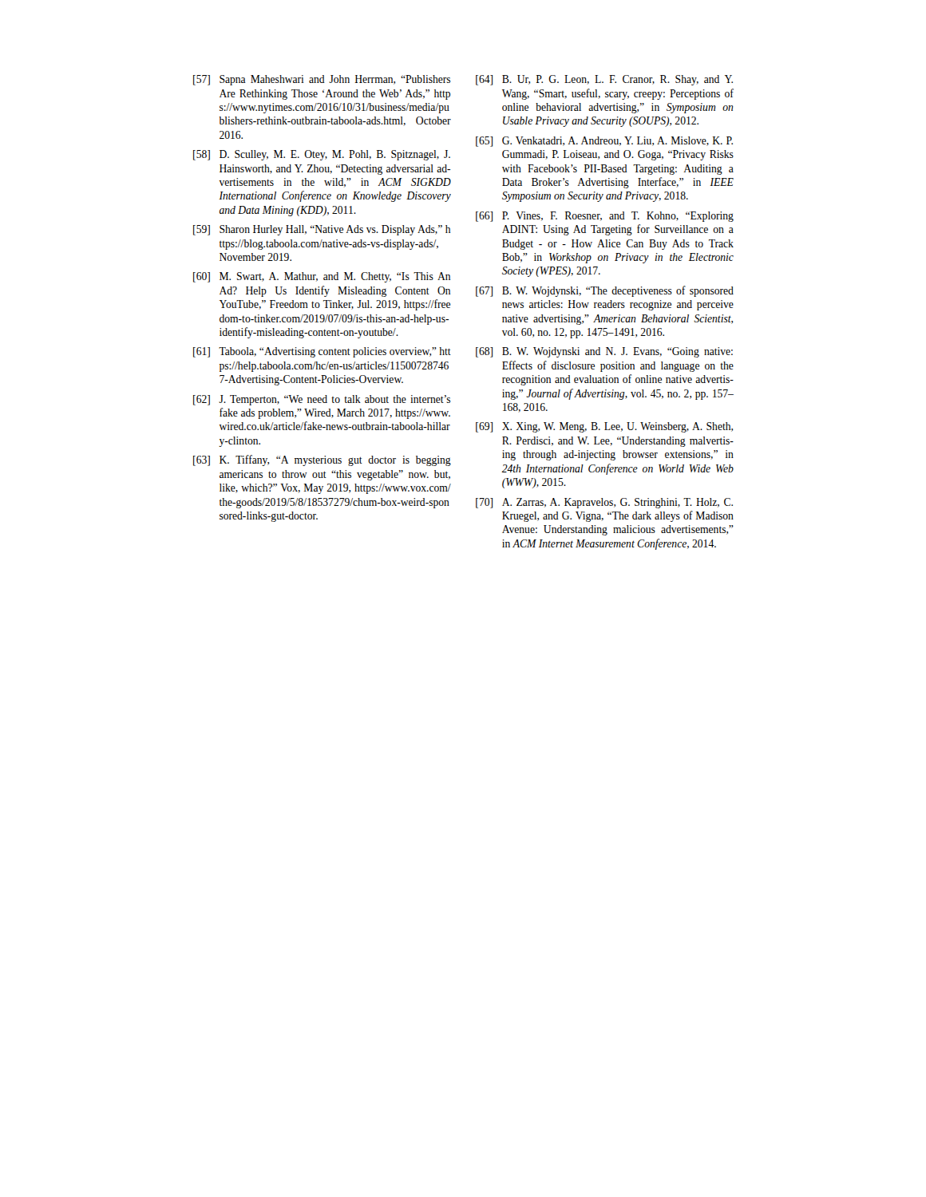[57] Sapna Maheshwari and John Herrman, “Publishers Are Rethinking Those ‘Around the Web’ Ads,” https://www.nytimes.com/2016/10/31/business/media/publishers-rethink-outbrain-taboola-ads.html, October 2016.
[58] D. Sculley, M. E. Otey, M. Pohl, B. Spitznagel, J. Hainsworth, and Y. Zhou, “Detecting adversarial advertisements in the wild,” in ACM SIGKDD International Conference on Knowledge Discovery and Data Mining (KDD), 2011.
[59] Sharon Hurley Hall, “Native Ads vs. Display Ads,” https://blog.taboola.com/native-ads-vs-display-ads/, November 2019.
[60] M. Swart, A. Mathur, and M. Chetty, “Is This An Ad? Help Us Identify Misleading Content On YouTube,” Freedom to Tinker, Jul. 2019, https://freedom-to-tinker.com/2019/07/09/is-this-an-ad-help-us-identify-misleading-content-on-youtube/.
[61] Taboola, “Advertising content policies overview,” https://help.taboola.com/hc/en-us/articles/115007287467-Advertising-Content-Policies-Overview.
[62] J. Temperton, “We need to talk about the internet’s fake ads problem,” Wired, March 2017, https://www.wired.co.uk/article/fake-news-outbrain-taboola-hillary-clinton.
[63] K. Tiffany, “A mysterious gut doctor is begging americans to throw out “this vegetable” now. but, like, which?” Vox, May 2019, https://www.vox.com/the-goods/2019/5/8/18537279/chum-box-weird-sponsored-links-gut-doctor.
[64] B. Ur, P. G. Leon, L. F. Cranor, R. Shay, and Y. Wang, “Smart, useful, scary, creepy: Perceptions of online behavioral advertising,” in Symposium on Usable Privacy and Security (SOUPS), 2012.
[65] G. Venkatadri, A. Andreou, Y. Liu, A. Mislove, K. P. Gummadi, P. Loiseau, and O. Goga, “Privacy Risks with Facebook’s PII-Based Targeting: Auditing a Data Broker’s Advertising Interface,” in IEEE Symposium on Security and Privacy, 2018.
[66] P. Vines, F. Roesner, and T. Kohno, “Exploring ADINT: Using Ad Targeting for Surveillance on a Budget - or - How Alice Can Buy Ads to Track Bob,” in Workshop on Privacy in the Electronic Society (WPES), 2017.
[67] B. W. Wojdynski, “The deceptiveness of sponsored news articles: How readers recognize and perceive native advertising,” American Behavioral Scientist, vol. 60, no. 12, pp. 1475–1491, 2016.
[68] B. W. Wojdynski and N. J. Evans, “Going native: Effects of disclosure position and language on the recognition and evaluation of online native advertising,” Journal of Advertising, vol. 45, no. 2, pp. 157–168, 2016.
[69] X. Xing, W. Meng, B. Lee, U. Weinsberg, A. Sheth, R. Perdisci, and W. Lee, “Understanding malvertising through ad-injecting browser extensions,” in 24th International Conference on World Wide Web (WWW), 2015.
[70] A. Zarras, A. Kapravelos, G. Stringhini, T. Holz, C. Kruegel, and G. Vigna, “The dark alleys of Madison Avenue: Understanding malicious advertisements,” in ACM Internet Measurement Conference, 2014.